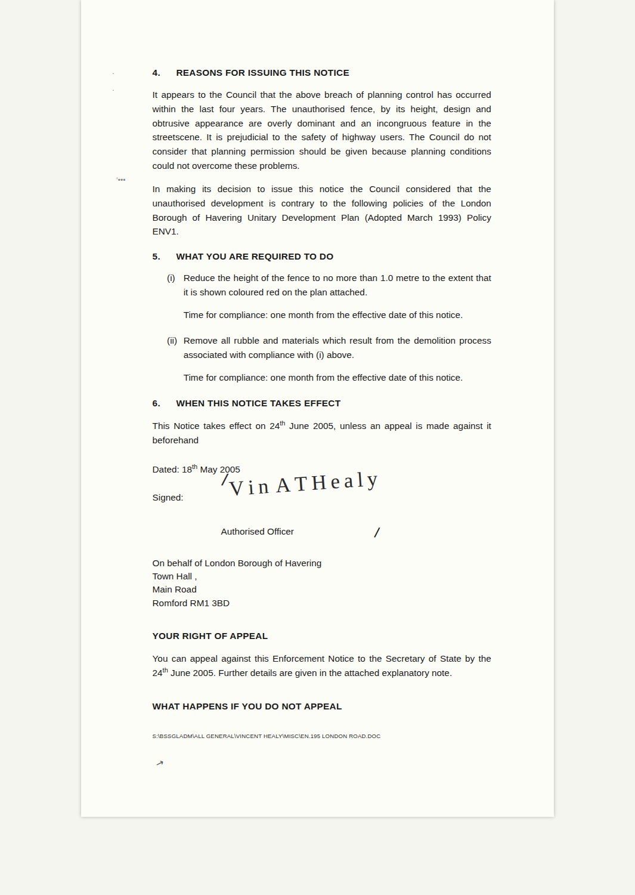.
.
‘•••
4. REASONS FOR ISSUING THIS NOTICE
It appears to the Council that the above breach of planning control has occurred within the last four years. The unauthorised fence, by its height, design and obtrusive appearance are overly dominant and an incongruous feature in the streetscene. It is prejudicial to the safety of highway users. The Council do not consider that planning permission should be given because planning conditions could not overcome these problems.
In making its decision to issue this notice the Council considered that the unauthorised development is contrary to the following policies of the London Borough of Havering Unitary Development Plan (Adopted March 1993) Policy ENV1.
5. WHAT YOU ARE REQUIRED TO DO
(i) Reduce the height of the fence to no more than 1.0 metre to the extent that it is shown coloured red on the plan attached.
Time for compliance: one month from the effective date of this notice.
(ii) Remove all rubble and materials which result from the demolition process associated with compliance with (i) above.
Time for compliance: one month from the effective date of this notice.
6. WHEN THIS NOTICE TAKES EFFECT
This Notice takes effect on 24th June 2005, unless an appeal is made against it beforehand
Dated: 18th May 2005
Signed:
/ V i n  A T H e a l y
Authorised Officer /
On behalf of London Borough of Havering
Town Hall ,
Main Road
Romford RM1 3BD
YOUR RIGHT OF APPEAL
You can appeal against this Enforcement Notice to the Secretary of State by the 24th June 2005. Further details are given in the attached explanatory note.
WHAT HAPPENS IF YOU DO NOT APPEAL
S:\BSSGLADM\ALL GENERAL\VINCENT HEALY\MISC\EN.195 LONDON ROAD.DOC
↗